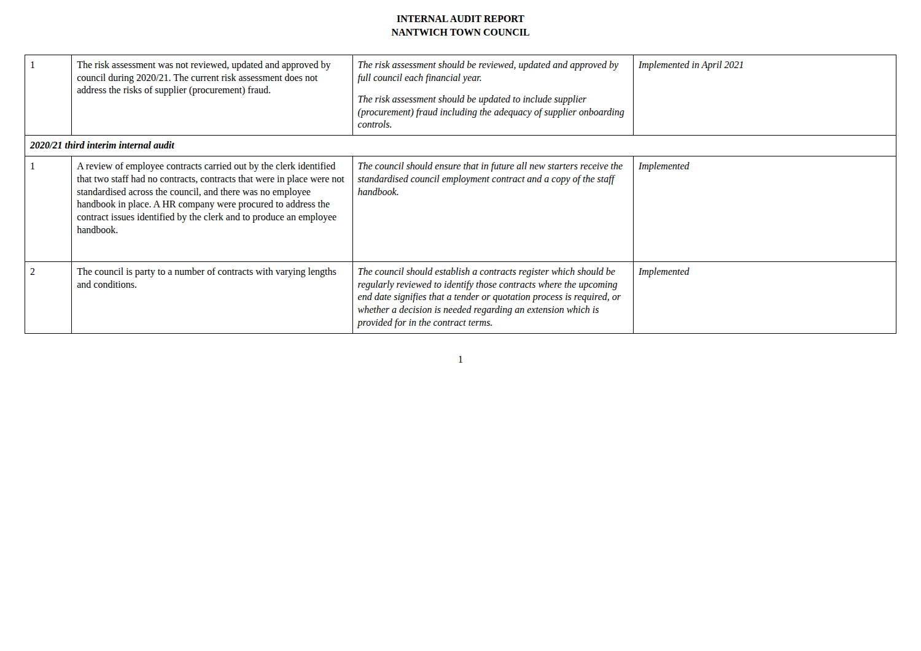INTERNAL AUDIT REPORT
NANTWICH TOWN COUNCIL
| 1 | The risk assessment was not reviewed, updated and approved by council during 2020/21. The current risk assessment does not address the risks of supplier (procurement) fraud. | The risk assessment should be reviewed, updated and approved by full council each financial year. The risk assessment should be updated to include supplier (procurement) fraud including the adequacy of supplier onboarding controls. | Implemented in April 2021 |
| 2020/21 third interim internal audit |
| 1 | A review of employee contracts carried out by the clerk identified that two staff had no contracts, contracts that were in place were not standardised across the council, and there was no employee handbook in place. A HR company were procured to address the contract issues identified by the clerk and to produce an employee handbook. | The council should ensure that in future all new starters receive the standardised council employment contract and a copy of the staff handbook. | Implemented |
| 2 | The council is party to a number of contracts with varying lengths and conditions. | The council should establish a contracts register which should be regularly reviewed to identify those contracts where the upcoming end date signifies that a tender or quotation process is required, or whether a decision is needed regarding an extension which is provided for in the contract terms. | Implemented |
1